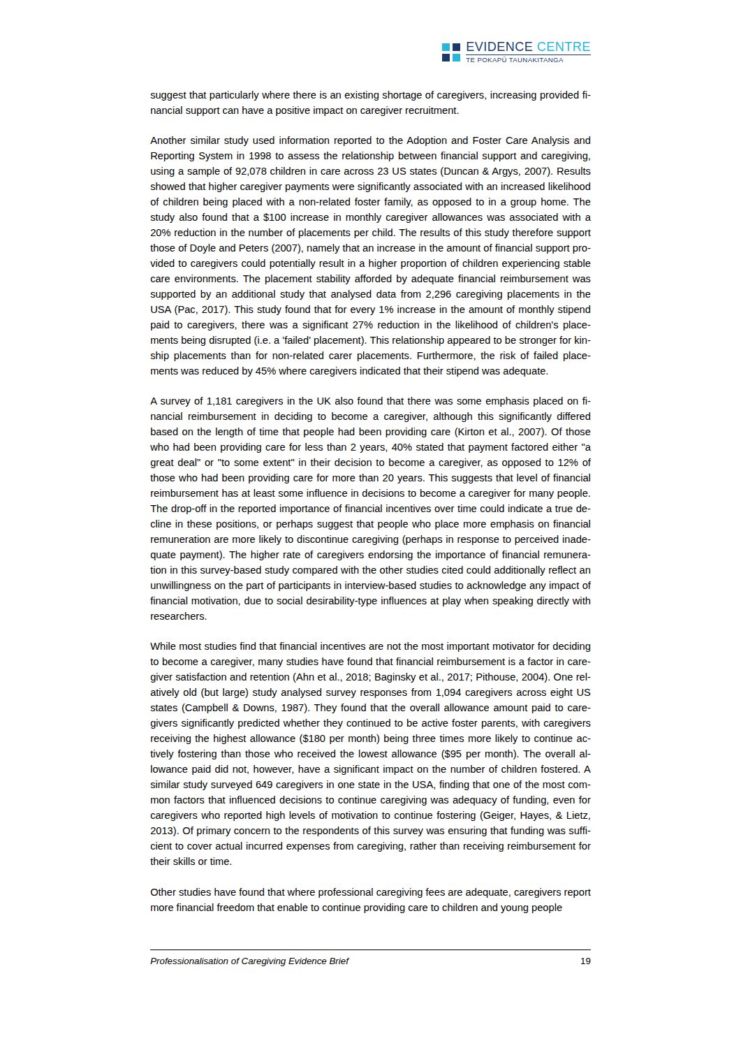EVIDENCE CENTRE
TE POKAPŪ TAUNAKITANGA
suggest that particularly where there is an existing shortage of caregivers, increasing provided financial support can have a positive impact on caregiver recruitment.
Another similar study used information reported to the Adoption and Foster Care Analysis and Reporting System in 1998 to assess the relationship between financial support and caregiving, using a sample of 92,078 children in care across 23 US states (Duncan & Argys, 2007). Results showed that higher caregiver payments were significantly associated with an increased likelihood of children being placed with a non-related foster family, as opposed to in a group home. The study also found that a $100 increase in monthly caregiver allowances was associated with a 20% reduction in the number of placements per child. The results of this study therefore support those of Doyle and Peters (2007), namely that an increase in the amount of financial support provided to caregivers could potentially result in a higher proportion of children experiencing stable care environments. The placement stability afforded by adequate financial reimbursement was supported by an additional study that analysed data from 2,296 caregiving placements in the USA (Pac, 2017). This study found that for every 1% increase in the amount of monthly stipend paid to caregivers, there was a significant 27% reduction in the likelihood of children's placements being disrupted (i.e. a 'failed' placement). This relationship appeared to be stronger for kinship placements than for non-related carer placements. Furthermore, the risk of failed placements was reduced by 45% where caregivers indicated that their stipend was adequate.
A survey of 1,181 caregivers in the UK also found that there was some emphasis placed on financial reimbursement in deciding to become a caregiver, although this significantly differed based on the length of time that people had been providing care (Kirton et al., 2007). Of those who had been providing care for less than 2 years, 40% stated that payment factored either "a great deal" or "to some extent" in their decision to become a caregiver, as opposed to 12% of those who had been providing care for more than 20 years. This suggests that level of financial reimbursement has at least some influence in decisions to become a caregiver for many people. The drop-off in the reported importance of financial incentives over time could indicate a true decline in these positions, or perhaps suggest that people who place more emphasis on financial remuneration are more likely to discontinue caregiving (perhaps in response to perceived inadequate payment). The higher rate of caregivers endorsing the importance of financial remuneration in this survey-based study compared with the other studies cited could additionally reflect an unwillingness on the part of participants in interview-based studies to acknowledge any impact of financial motivation, due to social desirability-type influences at play when speaking directly with researchers.
While most studies find that financial incentives are not the most important motivator for deciding to become a caregiver, many studies have found that financial reimbursement is a factor in caregiver satisfaction and retention (Ahn et al., 2018; Baginsky et al., 2017; Pithouse, 2004). One relatively old (but large) study analysed survey responses from 1,094 caregivers across eight US states (Campbell & Downs, 1987). They found that the overall allowance amount paid to caregivers significantly predicted whether they continued to be active foster parents, with caregivers receiving the highest allowance ($180 per month) being three times more likely to continue actively fostering than those who received the lowest allowance ($95 per month). The overall allowance paid did not, however, have a significant impact on the number of children fostered. A similar study surveyed 649 caregivers in one state in the USA, finding that one of the most common factors that influenced decisions to continue caregiving was adequacy of funding, even for caregivers who reported high levels of motivation to continue fostering (Geiger, Hayes, & Lietz, 2013). Of primary concern to the respondents of this survey was ensuring that funding was sufficient to cover actual incurred expenses from caregiving, rather than receiving reimbursement for their skills or time.
Other studies have found that where professional caregiving fees are adequate, caregivers report more financial freedom that enable to continue providing care to children and young people
Professionalisation of Caregiving Evidence Brief 19